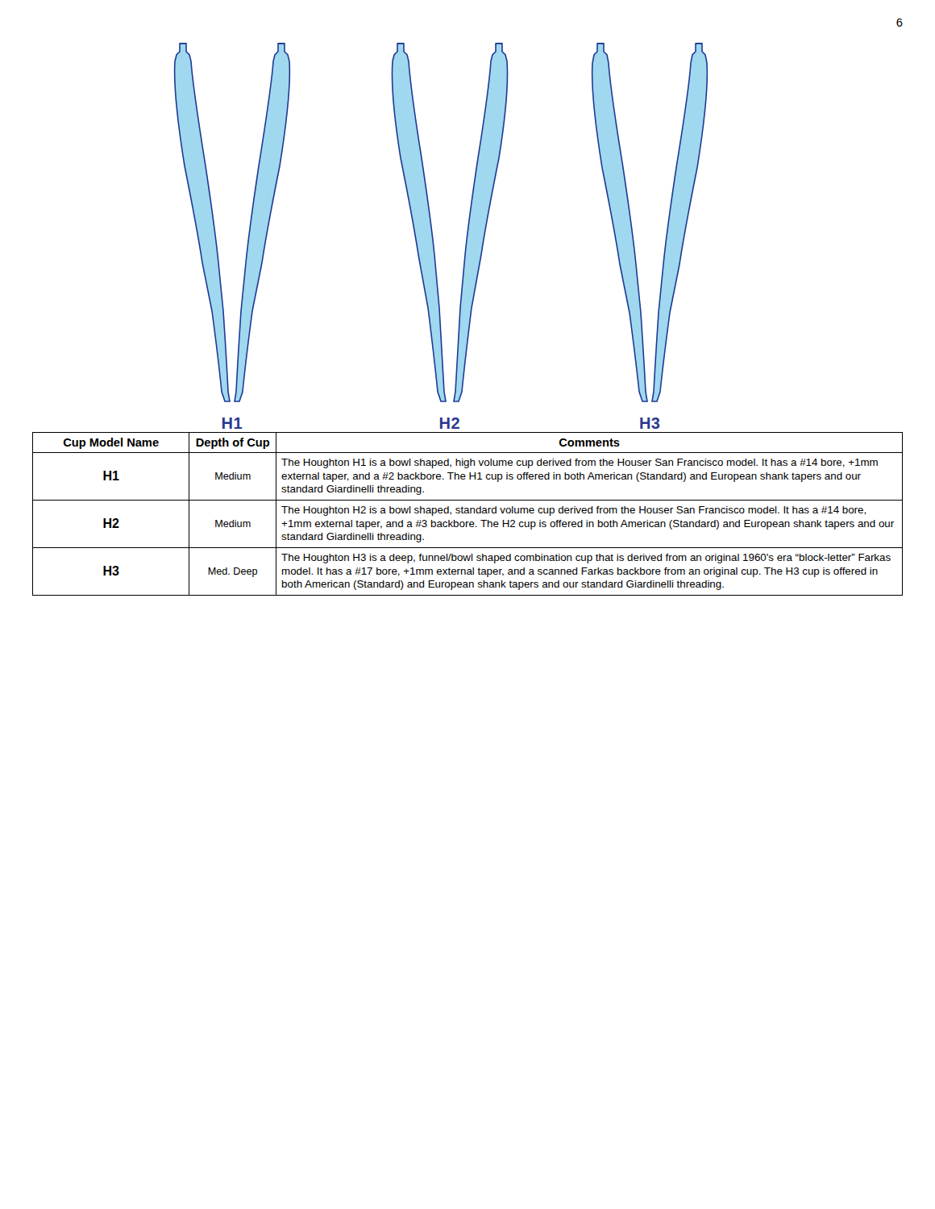6
H1
H2
H3
| Cup Model Name | Depth of Cup | Comments |
| --- | --- | --- |
| H1 | Medium | The Houghton H1 is a bowl shaped, high volume cup derived from the Houser San Francisco model. It has a #14 bore, +1mm external taper, and a #2 backbore. The H1 cup is offered in both American (Standard) and European shank tapers and our standard Giardinelli threading. |
| H2 | Medium | The Houghton H2 is a bowl shaped, standard volume cup derived from the Houser San Francisco model. It has a #14 bore, +1mm external taper, and a #3 backbore. The H2 cup is offered in both American (Standard) and European shank tapers and our standard Giardinelli threading. |
| H3 | Med. Deep | The Houghton H3 is a deep, funnel/bowl shaped combination cup that is derived from an original 1960's era “block-letter” Farkas model. It has a #17 bore, +1mm external taper, and a scanned Farkas backbore from an original cup. The H3 cup is offered in both American (Standard) and European shank tapers and our standard Giardinelli threading. |